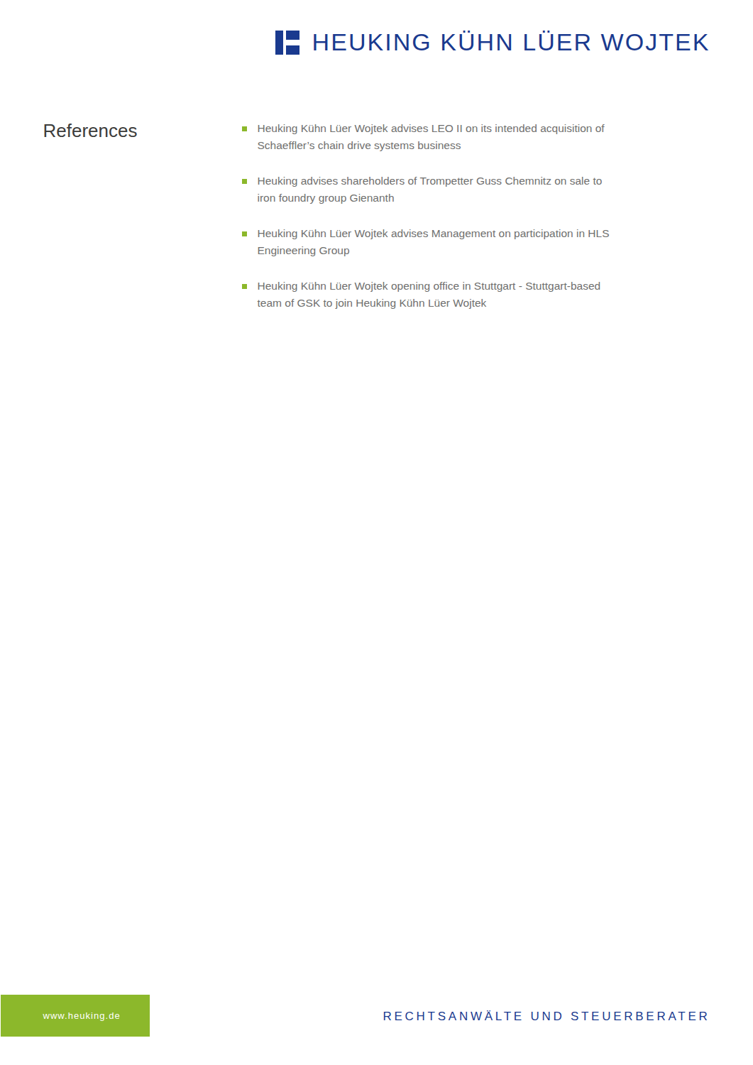HEUKING KÜHN LÜER WOJTEK
References
Heuking Kühn Lüer Wojtek advises LEO II on its intended acquisition of Schaeffler’s chain drive systems business
Heuking advises shareholders of Trompetter Guss Chemnitz on sale to iron foundry group Gienanth
Heuking Kühn Lüer Wojtek advises Management on participation in HLS Engineering Group
Heuking Kühn Lüer Wojtek opening office in Stuttgart - Stuttgart-based team of GSK to join Heuking Kühn Lüer Wojtek
www.heuking.de
RECHTSANWÄLTE UND STEUERBERATER